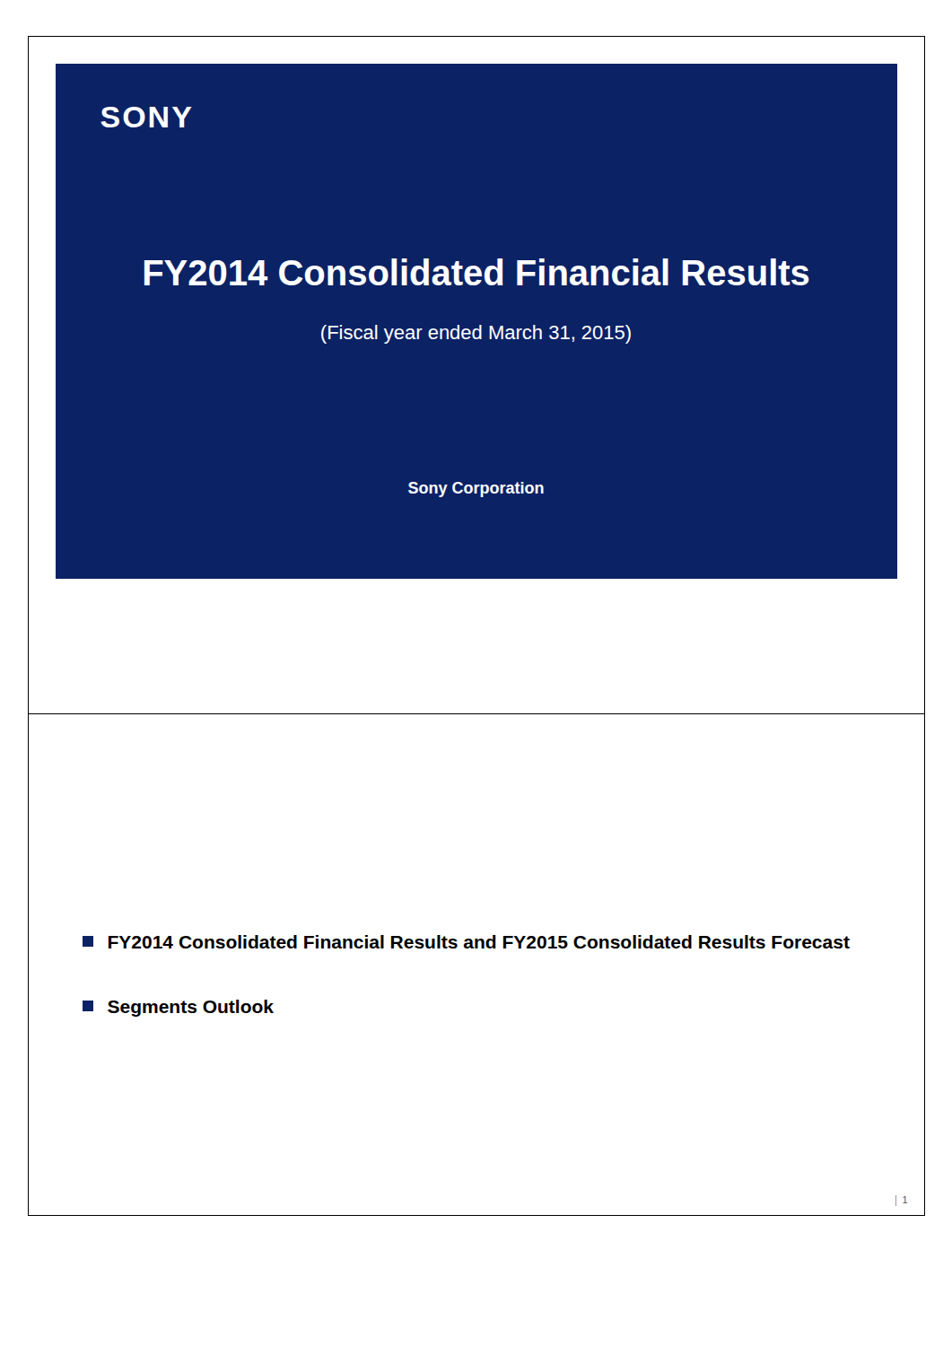SONY
FY2014 Consolidated Financial Results
(Fiscal year ended March 31, 2015)
Sony Corporation
FY2014 Consolidated Financial Results and FY2015 Consolidated Results Forecast
Segments Outlook
1